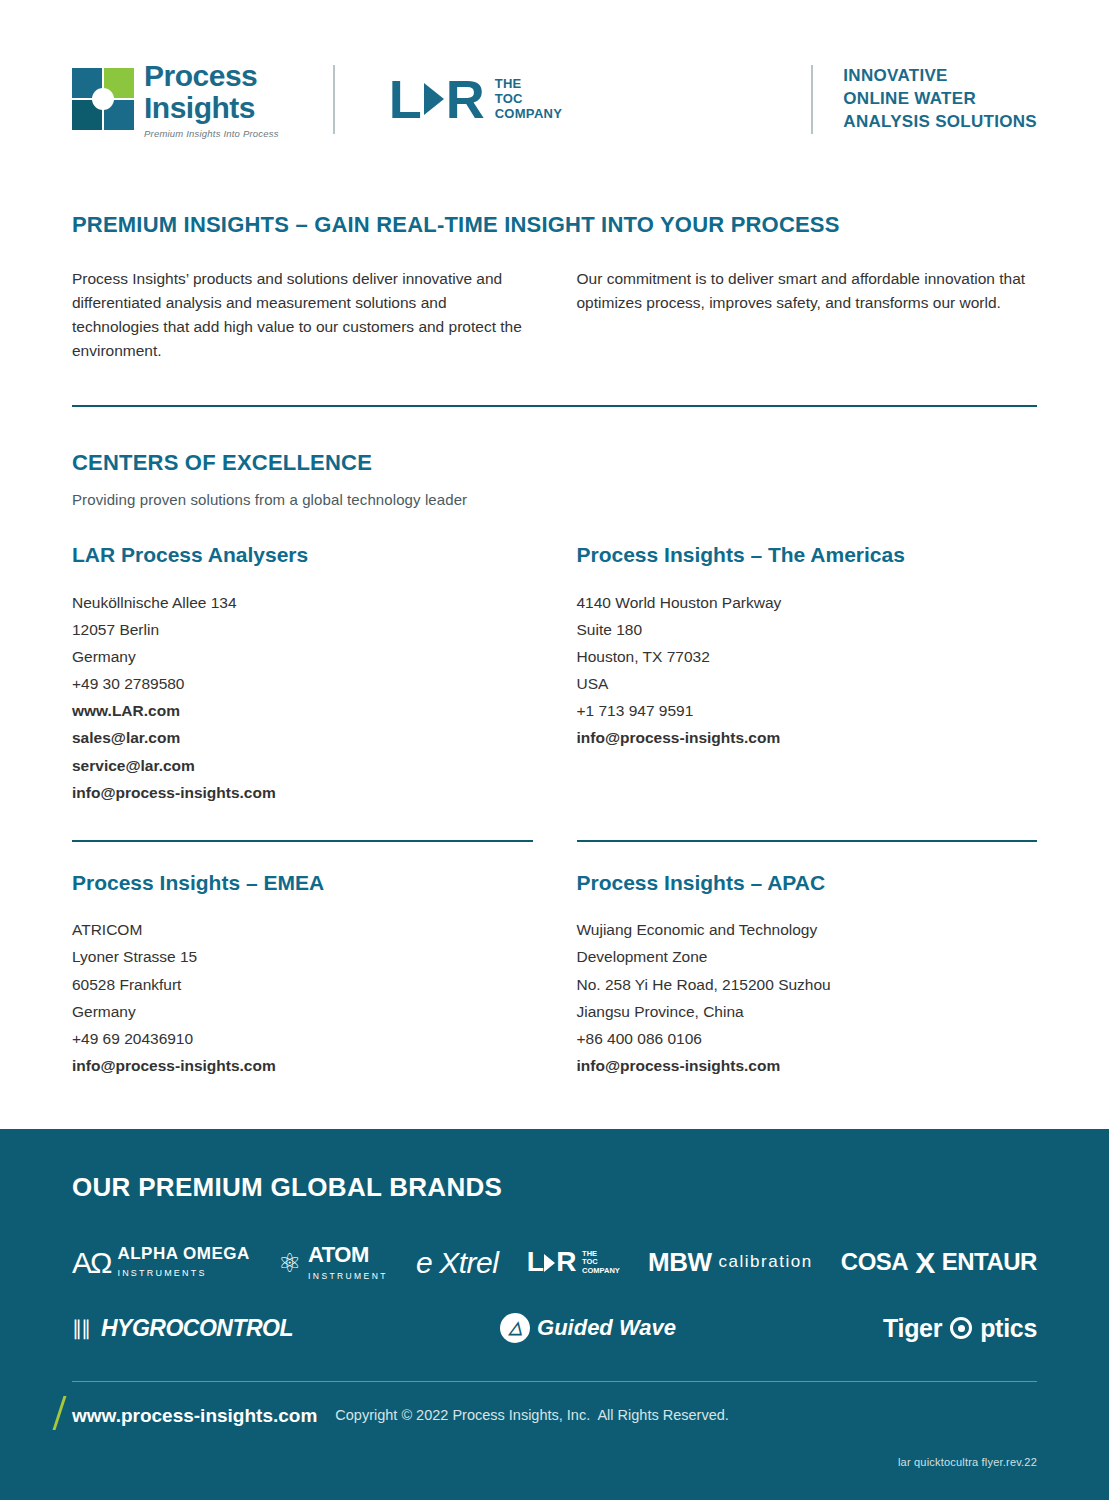Process Insights Premium Insights Into Process
L R
THE
TOC
COMPANY
Innovative
Online Water
Analysis Solutions
Premium Insights – Gain Real-Time Insight Into Your Process
Process Insights’ products and solutions deliver innovative and differentiated analysis and measurement solutions and technologies that add high value to our customers and protect the environment.
Our commitment is to deliver smart and affordable innovation that optimizes process, improves safety, and transforms our world.
Centers of Excellence
Providing proven solutions from a global technology leader
LAR Process Analysers
Neuköllnische Allee 134
12057 Berlin
Germany
+49 30 2789580
www.LAR.com
sales@lar.com
service@lar.com
info@process-insights.com
Process Insights – The Americas
4140 World Houston Parkway
Suite 180
Houston, TX 77032
USA
+1 713 947 9591
info@process-insights.com
Process Insights – EMEA
ATRICOM
Lyoner Strasse 15
60528 Frankfurt
Germany
+49 69 20436910
info@process-insights.com
Process Insights – APAC
Wujiang Economic and Technology
Development Zone
No. 258 Yi He Road, 215200 Suzhou
Jiangsu Province, China
+86 400 086 0106
info@process-insights.com
Our Premium Global Brands
AΩ ALPHA OMEGA
INSTRUMENTS
⚛ ATOM
INSTRUMENT
e Xtrel
L R THE
TOC
COMPANY
MBW calibration
COSAXENTAUR
∥∥HYGROCONTROL
△ Guided Wave
Tiger ptics
www.process-insights.com Copyright © 2022 Process Insights, Inc. All Rights Reserved.
lar quicktocultra flyer.rev.22